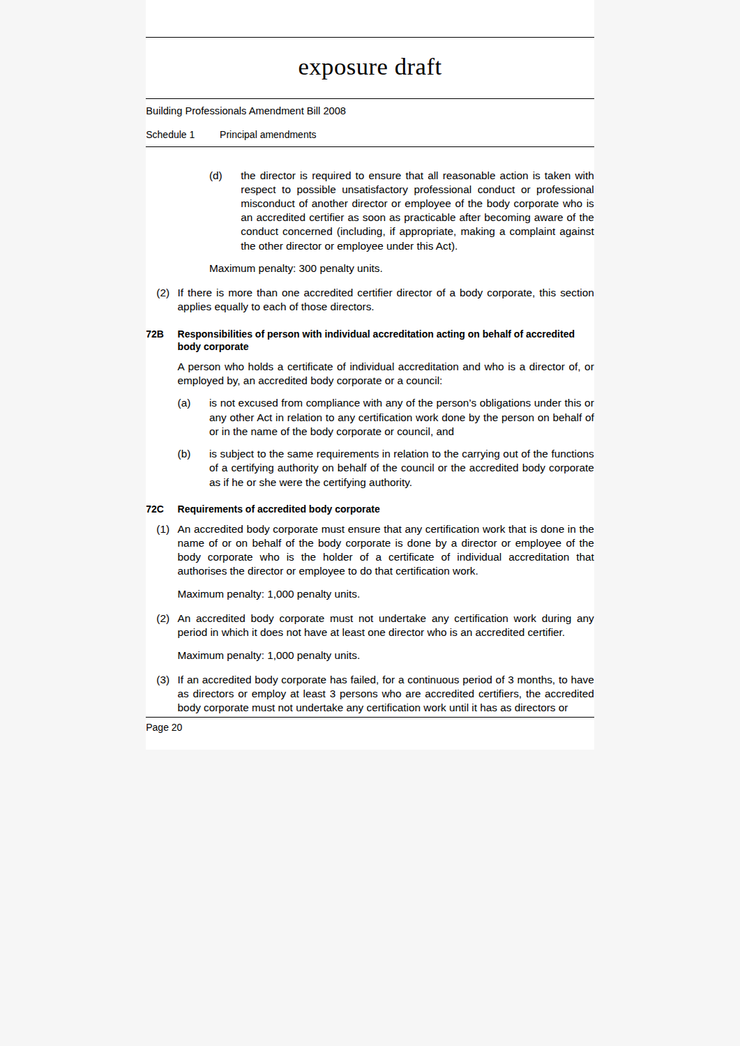exposure draft
Building Professionals Amendment Bill 2008
Schedule 1
Principal amendments
(d)
the director is required to ensure that all reasonable action is taken with respect to possible unsatisfactory professional conduct or professional misconduct of another director or employee of the body corporate who is an accredited certifier as soon as practicable after becoming aware of the conduct concerned (including, if appropriate, making a complaint against the other director or employee under this Act).
Maximum penalty: 300 penalty units.
(2)
If there is more than one accredited certifier director of a body corporate, this section applies equally to each of those directors.
72B
Responsibilities of person with individual accreditation acting on behalf of accredited body corporate
A person who holds a certificate of individual accreditation and who is a director of, or employed by, an accredited body corporate or a council:
(a)
is not excused from compliance with any of the person’s obligations under this or any other Act in relation to any certification work done by the person on behalf of or in the name of the body corporate or council, and
(b)
is subject to the same requirements in relation to the carrying out of the functions of a certifying authority on behalf of the council or the accredited body corporate as if he or she were the certifying authority.
72C
Requirements of accredited body corporate
(1)
An accredited body corporate must ensure that any certification work that is done in the name of or on behalf of the body corporate is done by a director or employee of the body corporate who is the holder of a certificate of individual accreditation that authorises the director or employee to do that certification work.
Maximum penalty: 1,000 penalty units.
(2)
An accredited body corporate must not undertake any certification work during any period in which it does not have at least one director who is an accredited certifier.
Maximum penalty: 1,000 penalty units.
(3)
If an accredited body corporate has failed, for a continuous period of 3 months, to have as directors or employ at least 3 persons who are accredited certifiers, the accredited body corporate must not undertake any certification work until it has as directors or
Page 20